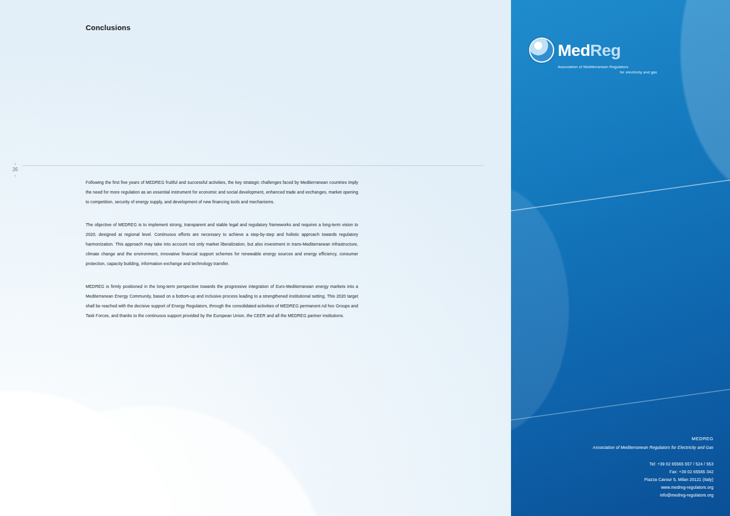Conclusions
↓ 26 ↑
Following the first five years of MEDREG fruitful and successful activities, the key strategic challenges faced by Mediterranean countries imply the need for more regulation as an essential instrument for economic and social development, enhanced trade and exchanges, market opening to competition, security of energy supply, and development of new financing tools and mechanisms.
The objective of MEDREG is to implement strong, transparent and stable legal and regulatory frameworks and requires a long-term vision to 2020, designed at regional level. Continuous efforts are necessary to achieve a step-by-step and holistic approach towards regulatory harmonization. This approach may take into account not only market liberalization, but also investment in trans-Mediterranean infrastructure, climate change and the environment, innovative financial support schemes for renewable energy sources and energy efficiency, consumer protection, capacity building, information exchange and technology transfer.
MEDREG is firmly positioned in the long-term perspective towards the progressive integration of Euro-Mediterranean energy markets into a Mediterranean Energy Community, based on a bottom-up and inclusive process leading to a strengthened institutional setting. This 2020 target shall be reached with the decisive support of Energy Regulators, through the consolidated activities of MEDREG permanent Ad hoc Groups and Task Forces, and thanks to the continuous support provided by the European Union, the CEER and all the MEDREG partner institutions.
MedReg
Association of Mediterranean Regulators for electricity and gas
MEDREG
Association of Mediterranean Regulators for Electricity and Gas
Tel: +39 02 65565 557 / 524 / 553
Fax: +39 02 65565 342
Piazza Cavour 5, Milan 20121 (Italy)
www.medreg-regulators.org
info@medreg-regulators.org